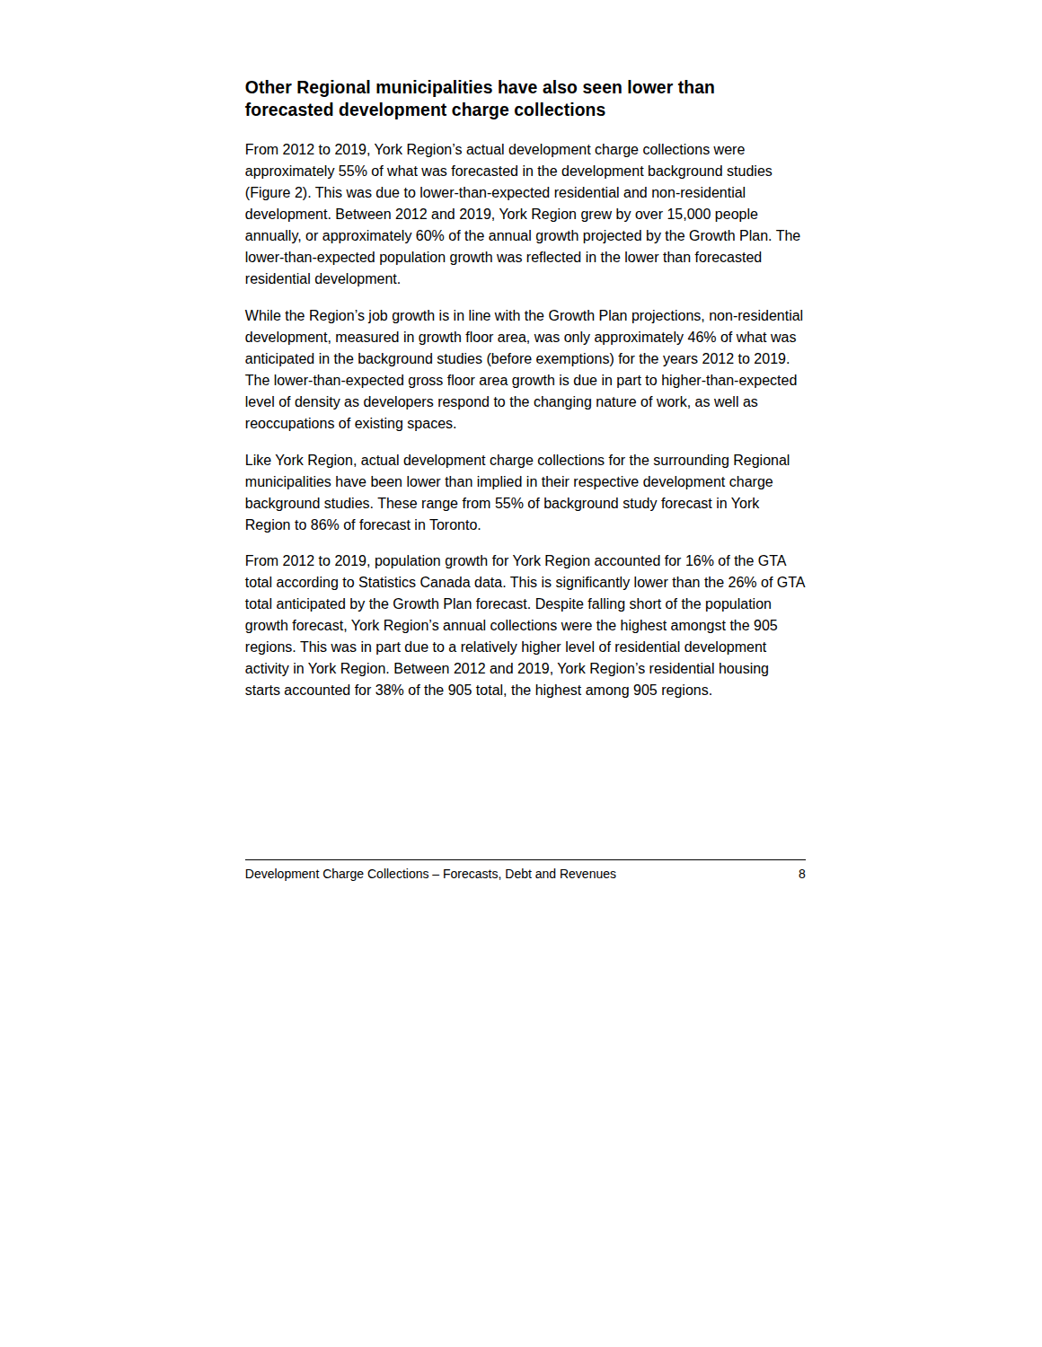Other Regional municipalities have also seen lower than forecasted development charge collections
From 2012 to 2019, York Region’s actual development charge collections were approximately 55% of what was forecasted in the development background studies (Figure 2). This was due to lower-than-expected residential and non-residential development. Between 2012 and 2019, York Region grew by over 15,000 people annually, or approximately 60% of the annual growth projected by the Growth Plan. The lower-than-expected population growth was reflected in the lower than forecasted residential development.
While the Region’s job growth is in line with the Growth Plan projections, non-residential development, measured in growth floor area, was only approximately 46% of what was anticipated in the background studies (before exemptions) for the years 2012 to 2019. The lower-than-expected gross floor area growth is due in part to higher-than-expected level of density as developers respond to the changing nature of work, as well as reoccupations of existing spaces.
Like York Region, actual development charge collections for the surrounding Regional municipalities have been lower than implied in their respective development charge background studies. These range from 55% of background study forecast in York Region to 86% of forecast in Toronto.
From 2012 to 2019, population growth for York Region accounted for 16% of the GTA total according to Statistics Canada data. This is significantly lower than the 26% of GTA total anticipated by the Growth Plan forecast. Despite falling short of the population growth forecast, York Region’s annual collections were the highest amongst the 905 regions. This was in part due to a relatively higher level of residential development activity in York Region. Between 2012 and 2019, York Region’s residential housing starts accounted for 38% of the 905 total, the highest among 905 regions.
Development Charge Collections – Forecasts, Debt and Revenues 8